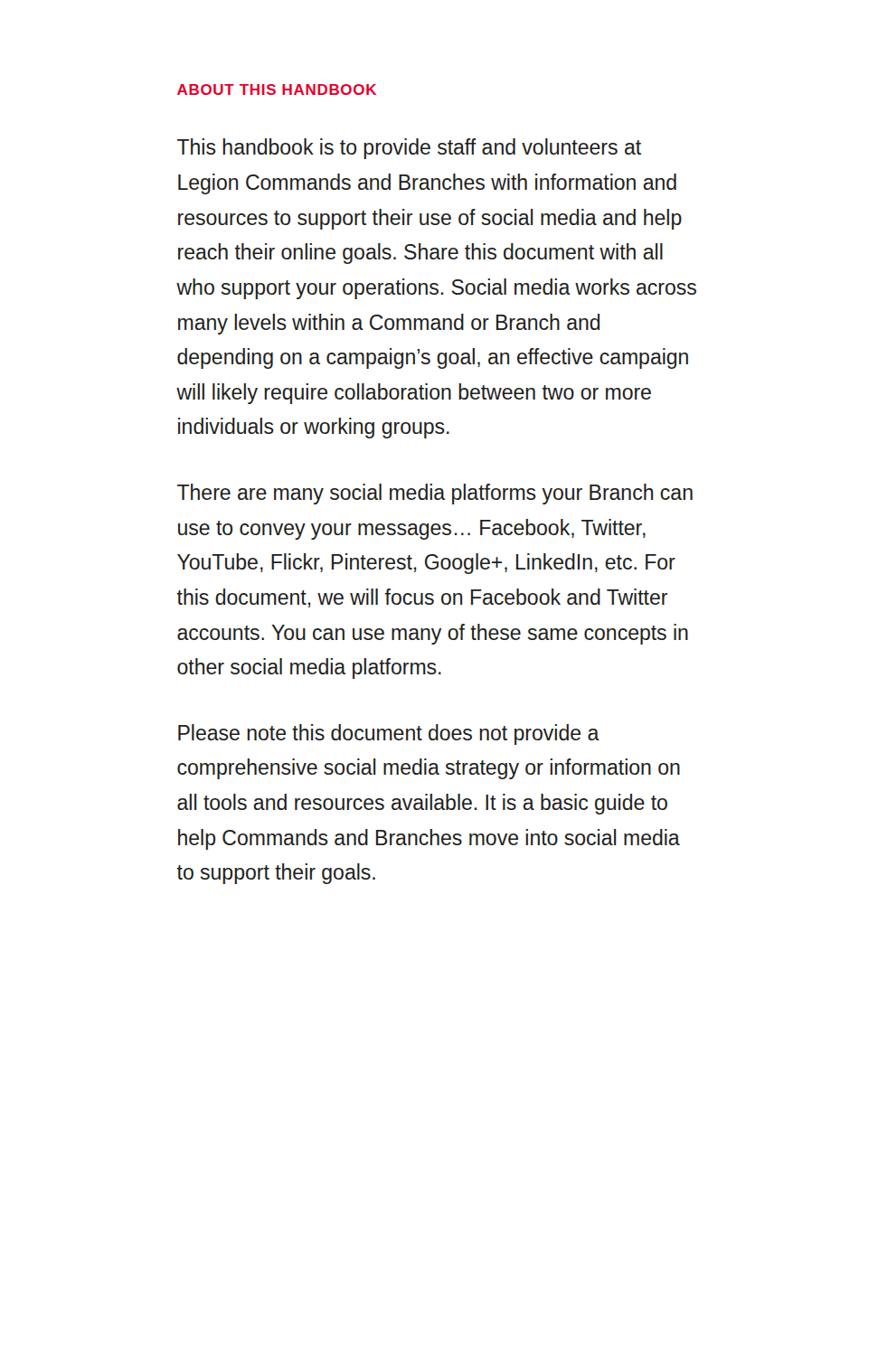About this handbook
This handbook is to provide staff and volunteers at Legion Commands and Branches with information and resources to support their use of social media and help reach their online goals. Share this document with all who support your operations. Social media works across many levels within a Command or Branch and depending on a campaign’s goal, an effective campaign will likely require collaboration between two or more individuals or working groups.
There are many social media platforms your Branch can use to convey your messages… Facebook, Twitter, YouTube, Flickr, Pinterest, Google+, LinkedIn, etc. For this document, we will focus on Facebook and Twitter accounts. You can use many of these same concepts in other social media platforms.
Please note this document does not provide a comprehensive social media strategy or information on all tools and resources available. It is a basic guide to help Commands and Branches move into social media to support their goals.